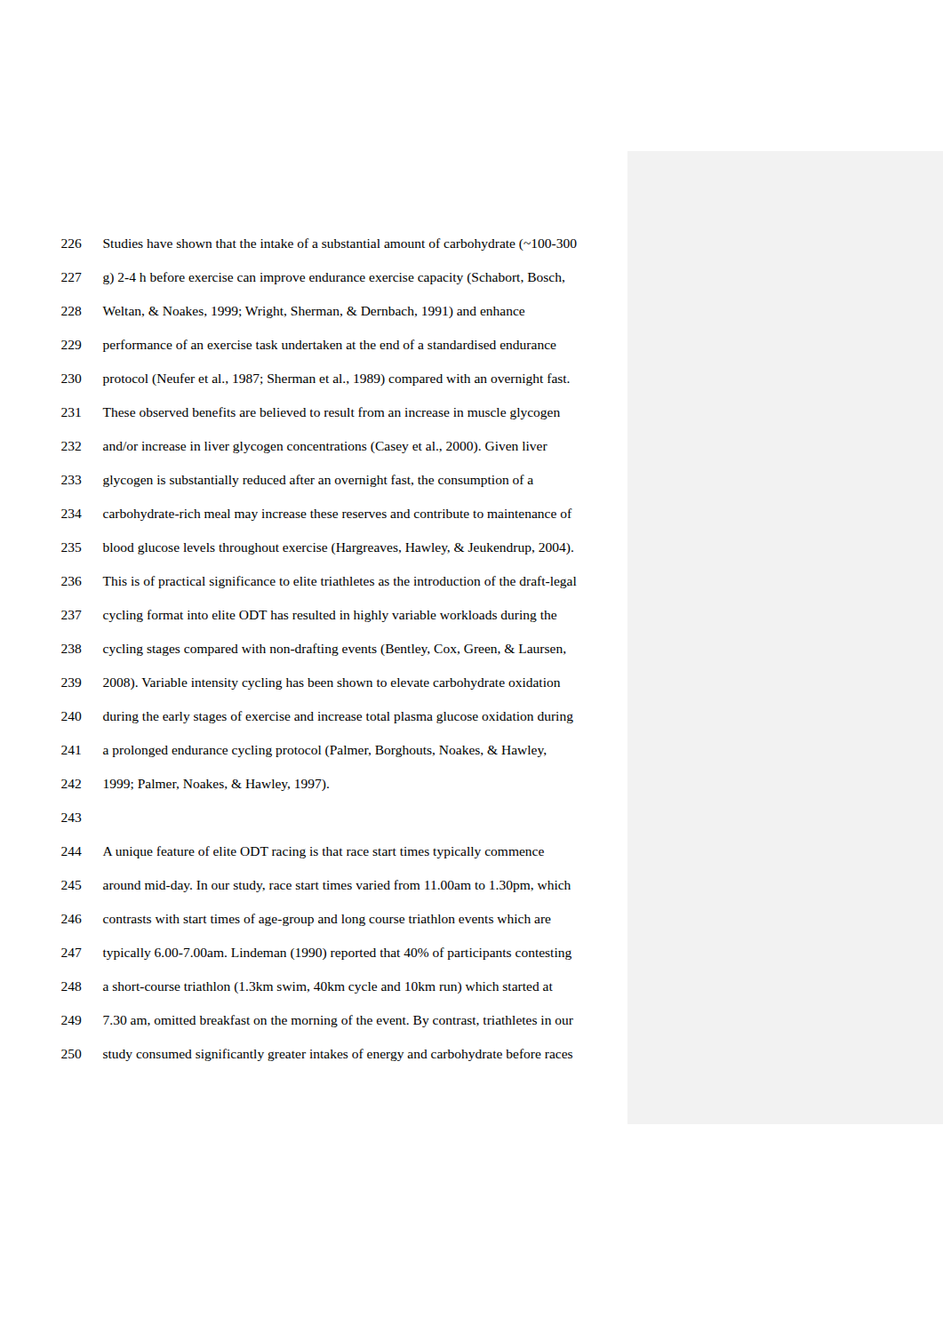Studies have shown that the intake of a substantial amount of carbohydrate (~100-300
g) 2-4 h before exercise can improve endurance exercise capacity (Schabort, Bosch,
Weltan, & Noakes, 1999; Wright, Sherman, & Dernbach, 1991) and enhance
performance of an exercise task undertaken at the end of a standardised endurance
protocol (Neufer et al., 1987; Sherman et al., 1989) compared with an overnight fast.
These observed benefits are believed to result from an increase in muscle glycogen
and/or increase in liver glycogen concentrations (Casey et al., 2000). Given liver
glycogen is substantially reduced after an overnight fast, the consumption of a
carbohydrate-rich meal may increase these reserves and contribute to maintenance of
blood glucose levels throughout exercise (Hargreaves, Hawley, & Jeukendrup, 2004).
This is of practical significance to elite triathletes as the introduction of the draft-legal
cycling format into elite ODT has resulted in highly variable workloads during the
cycling stages compared with non-drafting events (Bentley, Cox, Green, & Laursen,
2008). Variable intensity cycling has been shown to elevate carbohydrate oxidation
during the early stages of exercise and increase total plasma glucose oxidation during
a prolonged endurance cycling protocol (Palmer, Borghouts, Noakes, & Hawley,
1999; Palmer, Noakes, & Hawley, 1997).
A unique feature of elite ODT racing is that race start times typically commence
around mid-day. In our study, race start times varied from 11.00am to 1.30pm, which
contrasts with start times of age-group and long course triathlon events which are
typically 6.00-7.00am. Lindeman (1990) reported that 40% of participants contesting
a short-course triathlon (1.3km swim, 40km cycle and 10km run) which started at
7.30 am, omitted breakfast on the morning of the event. By contrast, triathletes in our
study consumed significantly greater intakes of energy and carbohydrate before races